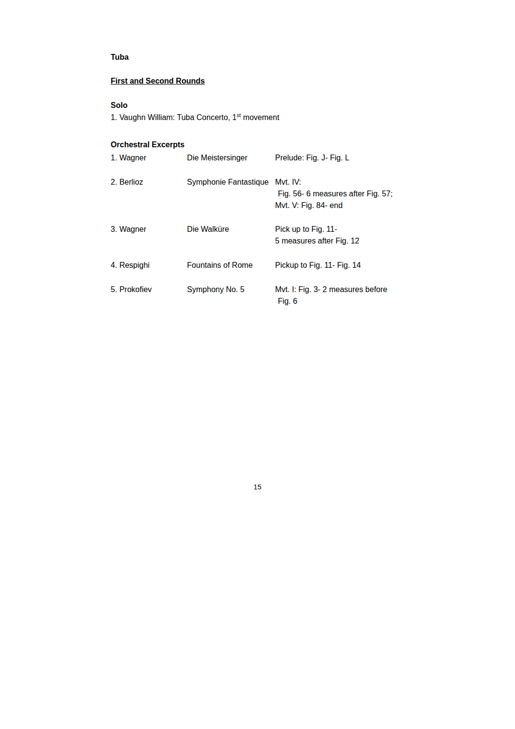Tuba
First and Second Rounds
Solo
1. Vaughn William: Tuba Concerto, 1st movement
Orchestral Excerpts
| 1. Wagner | Die Meistersinger | Prelude: Fig. J- Fig. L |
| 2. Berlioz | Symphonie Fantastique | Mvt. IV: Fig. 56- 6 measures after Fig. 57; Mvt. V: Fig. 84- end |
| 3. Wagner | Die Walküre | Pick up to Fig. 11- 5 measures after Fig. 12 |
| 4. Respighi | Fountains of Rome | Pickup to Fig. 11- Fig. 14 |
| 5. Prokofiev | Symphony No. 5 | Mvt. I: Fig. 3- 2 measures before Fig. 6 |
15